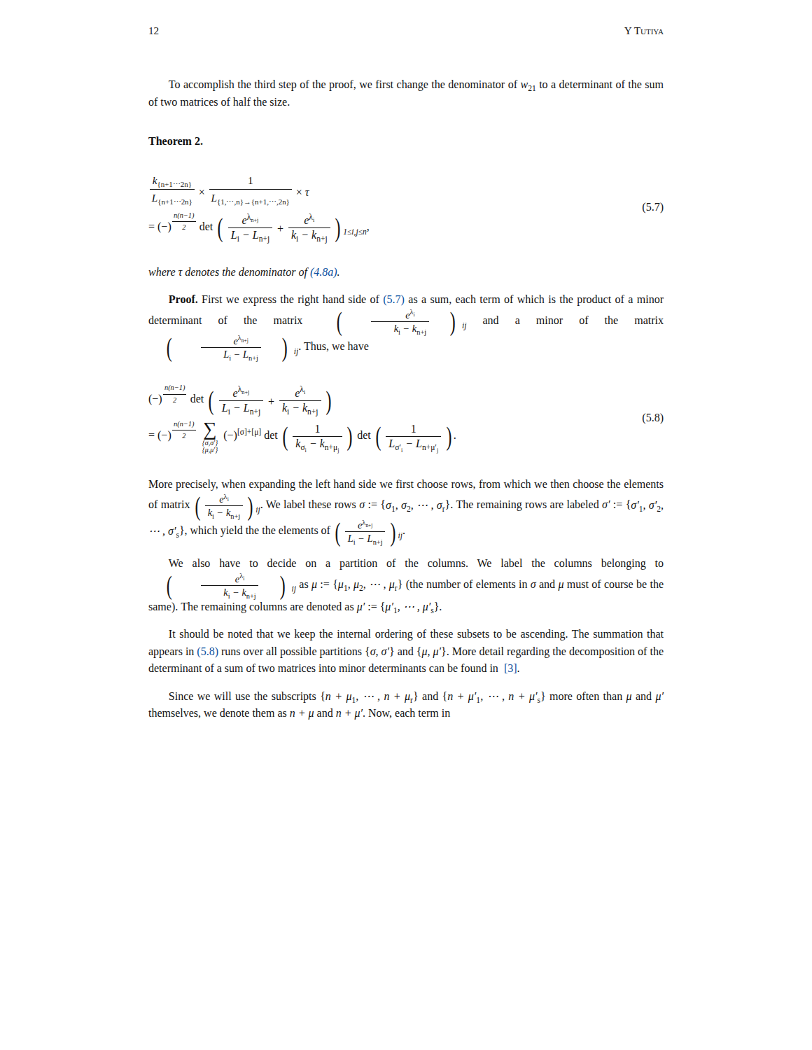12 Y Tutiya
To accomplish the third step of the proof, we first change the denominator of w21 to a determinant of the sum of two matrices of half the size.
Theorem 2.
k{n+1⋯2n}L{n+1⋯2n} × 1 L{1,⋯,n}→{n+1,⋯,2n} × τ = (−)n(n−1) 2 det ( eλn+j Li − Ln+j + eλi ki − kn+j ) 1≤i,j≤n,
(5.7)
where τ denotes the denominator of (4.8a).
Proof. First we express the right hand side of (5.7) as a sum, each term of which is the product of a minor determinant of the matrix (eλi ki − kn+j) ij and a minor of the matrix (eλn+j Li − Ln+j) ij. Thus, we have
(−)n(n−1) 2 det ( eλn+j Li − Ln+j + eλi ki − kn+j ) = (−)n(n−1) 2 ∑{σ,σ′}
{μ,μ′} (−)[σ]+[μ] det (1 kσi − kn+μj) det (1 Lσ′i − Ln+μ′j).
(5.8)
More precisely, when expanding the left hand side we first choose rows, from which we then choose the elements of matrix (eλi ki − kn+j) ij. We label these rows σ := {σ1, σ2, ⋯ , σr}. The remaining rows are labeled σ′ := {σ′1, σ′2, ⋯ , σ′s}, which yield the the elements of (eλn+j Li − Ln+j) ij.
We also have to decide on a partition of the columns. We label the columns belonging to (eλi ki − kn+j) ij as μ := {μ1, μ2, ⋯ , μr} (the number of elements in σ and μ must of course be the same). The remaining columns are denoted as μ′ := {μ′1, ⋯ , μ′s}.
It should be noted that we keep the internal ordering of these subsets to be ascending. The summation that appears in (5.8) runs over all possible partitions {σ, σ′} and {μ, μ′}. More detail regarding the decomposition of the determinant of a sum of two matrices into minor determinants can be found in [3].
Since we will use the subscripts {n + μ1, ⋯ , n + μr} and {n + μ′1, ⋯ , n + μ′s} more often than μ and μ′ themselves, we denote them as n + μ and n + μ′. Now, each term in